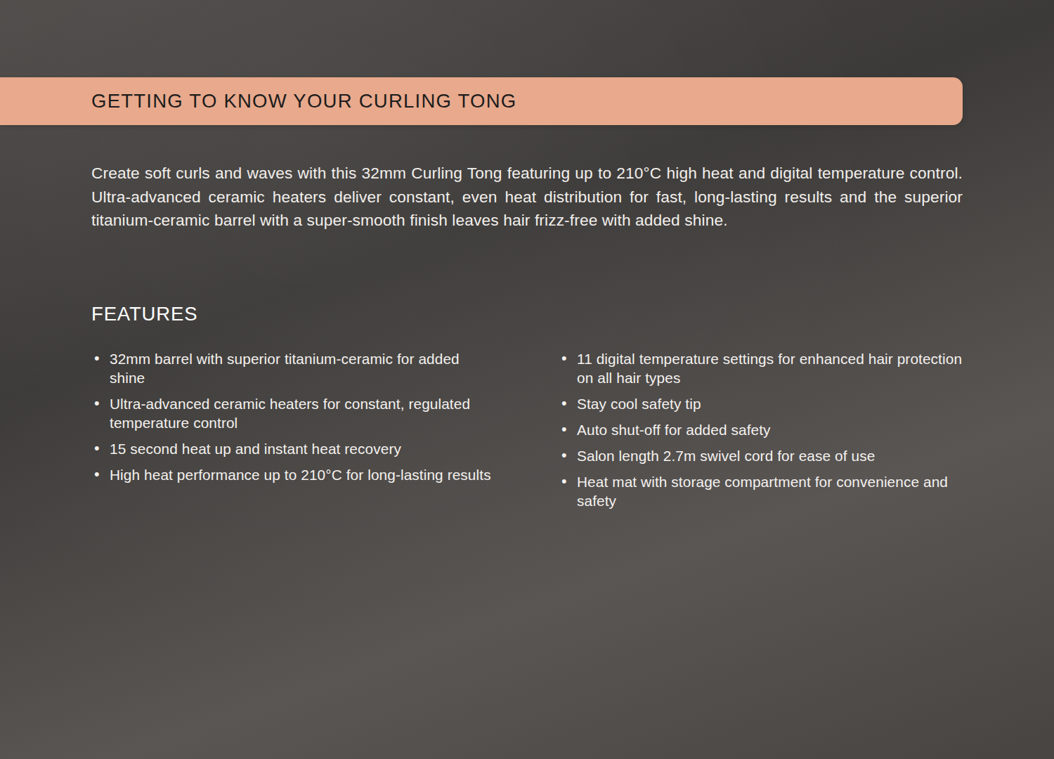Getting to know your curling tong
Create soft curls and waves with this 32mm Curling Tong featuring up to 210°C high heat and digital temperature control. Ultra-advanced ceramic heaters deliver constant, even heat distribution for fast, long-lasting results and the superior titanium-ceramic barrel with a super-smooth finish leaves hair frizz-free with added shine.
Features
32mm barrel with superior titanium-ceramic for added shine
Ultra-advanced ceramic heaters for constant, regulated temperature control
15 second heat up and instant heat recovery
High heat performance up to 210°C for long-lasting results
11 digital temperature settings for enhanced hair protection on all hair types
Stay cool safety tip
Auto shut-off for added safety
Salon length 2.7m swivel cord for ease of use
Heat mat with storage compartment for convenience and safety